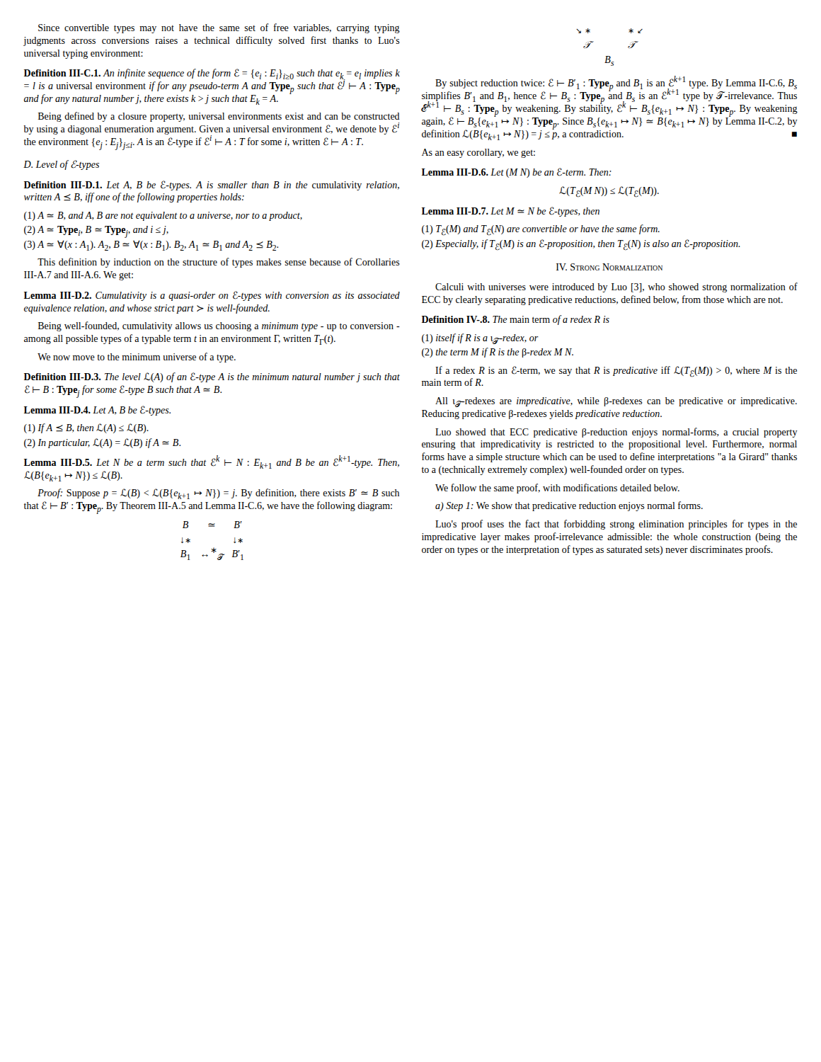Since convertible types may not have the same set of free variables, carrying typing judgments across conversions raises a technical difficulty solved first thanks to Luo's universal typing environment:
Definition III-C.1. An infinite sequence of the form ℰ = {ei : Ei}i≥0 such that ek = el implies k = l is a universal environment if for any pseudo-term A and Typep such that ℰj ⊢ A : Typep and for any natural number j, there exists k > j such that Ek = A.
Being defined by a closure property, universal environments exist and can be constructed by using a diagonal enumeration argument. Given a universal environment ℰ, we denote by ℰi the environment {ej : Ej}j≤i. A is an ℰ-type if ℰi ⊢ A : T for some i, written ℰ ⊢ A : T.
D. Level of ℰ-types
Definition III-D.1. Let A, B be ℰ-types. A is smaller than B in the cumulativity relation, written A ⪯ B, iff one of the following properties holds:
(1) A ≃ B, and A, B are not equivalent to a universe, nor to a product, (2) A ≃ Typei, B ≃ Typej, and i ≤ j, (3) A ≃ ∀(x : A1). A2, B ≃ ∀(x : B1). B2, A1 ≃ B1 and A2 ⪯ B2.
This definition by induction on the structure of types makes sense because of Corollaries III-A.7 and III-A.6. We get:
Lemma III-D.2. Cumulativity is a quasi-order on ℰ-types with conversion as its associated equivalence relation, and whose strict part ≻ is well-founded.
Being well-founded, cumulativity allows us choosing a minimum type - up to conversion - among all possible types of a typable term t in an environment Γ, written TΓ(t).
We now move to the minimum universe of a type.
Definition III-D.3. The level ℒ(A) of an ℰ-type A is the minimum natural number j such that ℰ ⊢ B : Typej for some ℰ-type B such that A ≃ B.
Lemma III-D.4. Let A, B be ℰ-types.
(1) If A ⪯ B, then ℒ(A) ≤ ℒ(B). (2) In particular, ℒ(A) = ℒ(B) if A ≃ B.
Lemma III-D.5. Let N be a term such that ℰk ⊢ N : Ek+1 and B be an ℰk+1-type. Then, ℒ(B{ek+1 ↦ N}) ≤ ℒ(B).
Proof: Suppose p = ℒ(B) < ℒ(B{ek+1 ↦ N}) = j. By definition, there exists B′ ≃ B such that ℰ ⊢ B′ : Typep. By Theorem III-A.5 and Lemma II-C.6, we have the following diagram:
| B | ≃ | B ′ |
| ↓ ∗ | | ↓ ∗ |
| B 1 | ↔ ∗ 𝒯 | B ′ 1 |
| ↘ ∗ | | ∗ ↙ |
| 𝒯 | | 𝒯 |
| B s |
By subject reduction twice: ℰ ⊢ B′1 : Typep and B1 is an ℰk+1 type. By Lemma II-C.6, Bs simplifies B′1 and B1, hence ℰ ⊢ Bs : Typep and Bs is an ℰk+1 type by 𝒯-irrelevance. Thus ℰk+1 ⊢ Bs : Typep by weakening. By stability, ℰk ⊢ Bs{ek+1 ↦ N} : Typep. By weakening again, ℰ ⊢ Bs{ek+1 ↦ N} : Typep. Since Bs{ek+1 ↦ N} ≃ B{ek+1 ↦ N} by Lemma II-C.2, by definition ℒ(B{ek+1 ↦ N}) = j ≤ p, a contradiction. ■
As an easy corollary, we get:
Lemma III-D.6. Let (M N) be an ℰ-term. Then:
ℒ(Tℰ(M N)) ≤ ℒ(Tℰ(M)).
Lemma III-D.7. Let M ≃ N be ℰ-types, then
(1) Tℰ(M) and Tℰ(N) are convertible or have the same form. (2) Especially, if Tℰ(M) is an ℰ-proposition, then Tℰ(N) is also an ℰ-proposition.
IV. Strong Normalization
Calculi with universes were introduced by Luo [3], who showed strong normalization of ECC by clearly separating predicative reductions, defined below, from those which are not.
Definition IV-.8. The main term of a redex R is
(1) itself if R is a ι𝒯-redex, or (2) the term M if R is the β-redex M N.
If a redex R is an ℰ-term, we say that R is predicative iff ℒ(Tℰ(M)) > 0, where M is the main term of R.
All ι𝒯-redexes are impredicative, while β-redexes can be predicative or impredicative. Reducing predicative β-redexes yields predicative reduction.
Luo showed that ECC predicative β-reduction enjoys normal-forms, a crucial property ensuring that impredicativity is restricted to the propositional level. Furthermore, normal forms have a simple structure which can be used to define interpretations "a la Girard" thanks to a (technically extremely complex) well-founded order on types.
We follow the same proof, with modifications detailed below.
a) Step 1: We show that predicative reduction enjoys normal forms.
Luo's proof uses the fact that forbidding strong elimination principles for types in the impredicative layer makes proof-irrelevance admissible: the whole construction (being the order on types or the interpretation of types as saturated sets) never discriminates proofs.